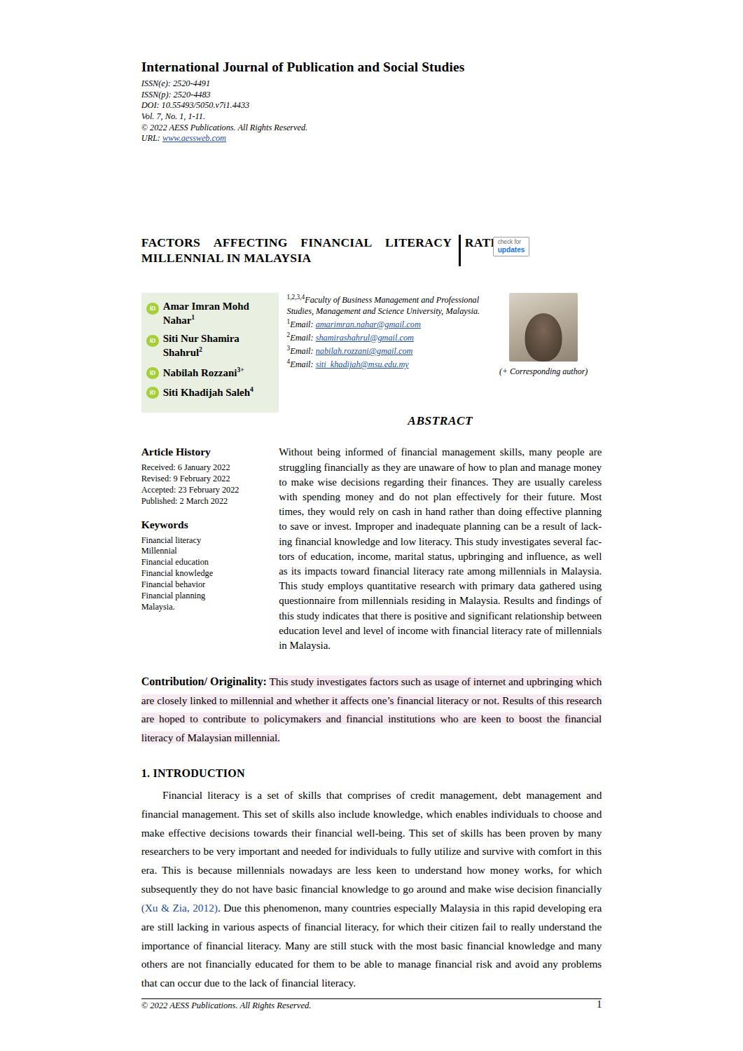International Journal of Publication and Social Studies
ISSN(e): 2520-4491
ISSN(p): 2520-4483
DOI: 10.55493/5050.v7i1.4433
Vol. 7, No. 1, 1-11.
© 2022 AESS Publications. All Rights Reserved.
URL: www.aessweb.com
FACTORS AFFECTING FINANCIAL LITERACY RATE OF MILLENNIAL IN MALAYSIA
check for updates
iD Amar Imran Mohd Nahar1
iD Siti Nur Shamira Shahrul2
iD Nabilah Rozzani3+
iD Siti Khadijah Saleh4
1,2,3,4Faculty of Business Management and Professional Studies, Management and Science University, Malaysia.
1Email: amarimran.nahar@gmail.com
2Email: shamirashahrul@gmail.com
3Email: nabilah.rozzani@gmail.com
4Email: siti_khadijah@msu.edu.my
(+ Corresponding author)
ABSTRACT
Article History
Received: 6 January 2022
Revised: 9 February 2022
Accepted: 23 February 2022
Published: 2 March 2022
Keywords
Financial literacy
Millennial
Financial education
Financial knowledge
Financial behavior
Financial planning
Malaysia.
Without being informed of financial management skills, many people are struggling financially as they are unaware of how to plan and manage money to make wise decisions regarding their finances. They are usually careless with spending money and do not plan effectively for their future. Most times, they would rely on cash in hand rather than doing effective planning to save or invest. Improper and inadequate planning can be a result of lacking financial knowledge and low literacy. This study investigates several factors of education, income, marital status, upbringing and influence, as well as its impacts toward financial literacy rate among millennials in Malaysia. This study employs quantitative research with primary data gathered using questionnaire from millennials residing in Malaysia. Results and findings of this study indicates that there is positive and significant relationship between education level and level of income with financial literacy rate of millennials in Malaysia.
Contribution/ Originality: This study investigates factors such as usage of internet and upbringing which are closely linked to millennial and whether it affects one’s financial literacy or not. Results of this research are hoped to contribute to policymakers and financial institutions who are keen to boost the financial literacy of Malaysian millennial.
1. INTRODUCTION
Financial literacy is a set of skills that comprises of credit management, debt management and financial management. This set of skills also include knowledge, which enables individuals to choose and make effective decisions towards their financial well-being. This set of skills has been proven by many researchers to be very important and needed for individuals to fully utilize and survive with comfort in this era. This is because millennials nowadays are less keen to understand how money works, for which subsequently they do not have basic financial knowledge to go around and make wise decision financially (Xu & Zia, 2012). Due this phenomenon, many countries especially Malaysia in this rapid developing era are still lacking in various aspects of financial literacy, for which their citizen fail to really understand the importance of financial literacy. Many are still stuck with the most basic financial knowledge and many others are not financially educated for them to be able to manage financial risk and avoid any problems that can occur due to the lack of financial literacy.
© 2022 AESS Publications. All Rights Reserved.
1